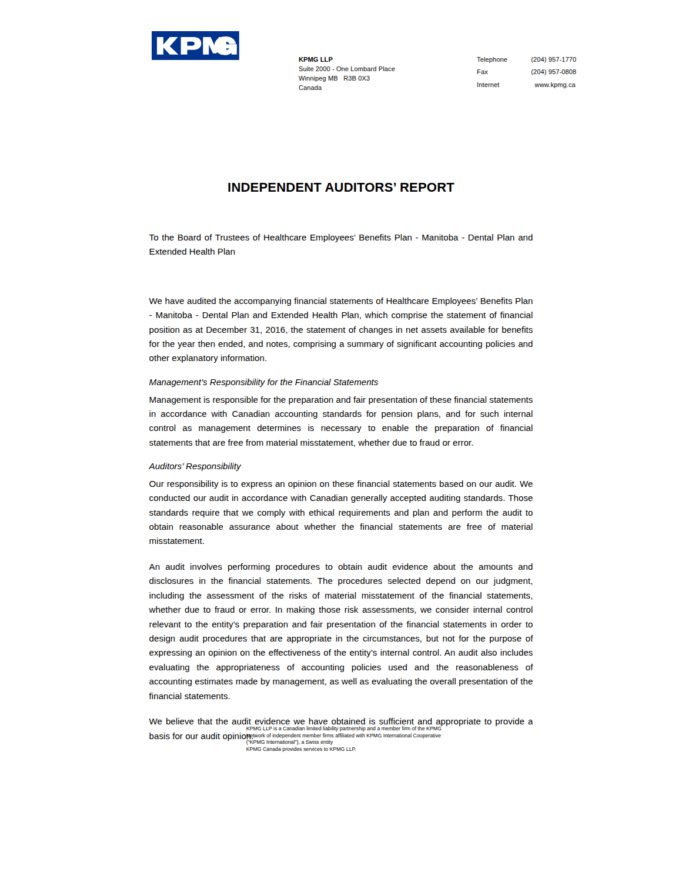KPMG LLP
Suite 2000 - One Lombard Place
Winnipeg MB R3B 0X3
Canada
Telephone
(204) 957-1770
Fax
(204) 957-0808
Internet
www.kpmg.ca
INDEPENDENT AUDITORS’ REPORT
To the Board of Trustees of Healthcare Employees’ Benefits Plan - Manitoba - Dental Plan and Extended Health Plan
We have audited the accompanying financial statements of Healthcare Employees’ Benefits Plan - Manitoba - Dental Plan and Extended Health Plan, which comprise the statement of financial position as at December 31, 2016, the statement of changes in net assets available for benefits for the year then ended, and notes, comprising a summary of significant accounting policies and other explanatory information.
Management’s Responsibility for the Financial Statements
Management is responsible for the preparation and fair presentation of these financial statements in accordance with Canadian accounting standards for pension plans, and for such internal control as management determines is necessary to enable the preparation of financial statements that are free from material misstatement, whether due to fraud or error.
Auditors’ Responsibility
Our responsibility is to express an opinion on these financial statements based on our audit. We conducted our audit in accordance with Canadian generally accepted auditing standards. Those standards require that we comply with ethical requirements and plan and perform the audit to obtain reasonable assurance about whether the financial statements are free of material misstatement.
An audit involves performing procedures to obtain audit evidence about the amounts and disclosures in the financial statements. The procedures selected depend on our judgment, including the assessment of the risks of material misstatement of the financial statements, whether due to fraud or error. In making those risk assessments, we consider internal control relevant to the entity’s preparation and fair presentation of the financial statements in order to design audit procedures that are appropriate in the circumstances, but not for the purpose of expressing an opinion on the effectiveness of the entity’s internal control. An audit also includes evaluating the appropriateness of accounting policies used and the reasonableness of accounting estimates made by management, as well as evaluating the overall presentation of the financial statements.
We believe that the audit evidence we have obtained is sufficient and appropriate to provide a basis for our audit opinion.
KPMG LLP is a Canadian limited liability partnership and a member firm of the KPMG
Network of independent member firms affiliated with KPMG International Cooperative
("KPMG International"), a Swiss entity
KPMG Canada provides services to KPMG LLP.